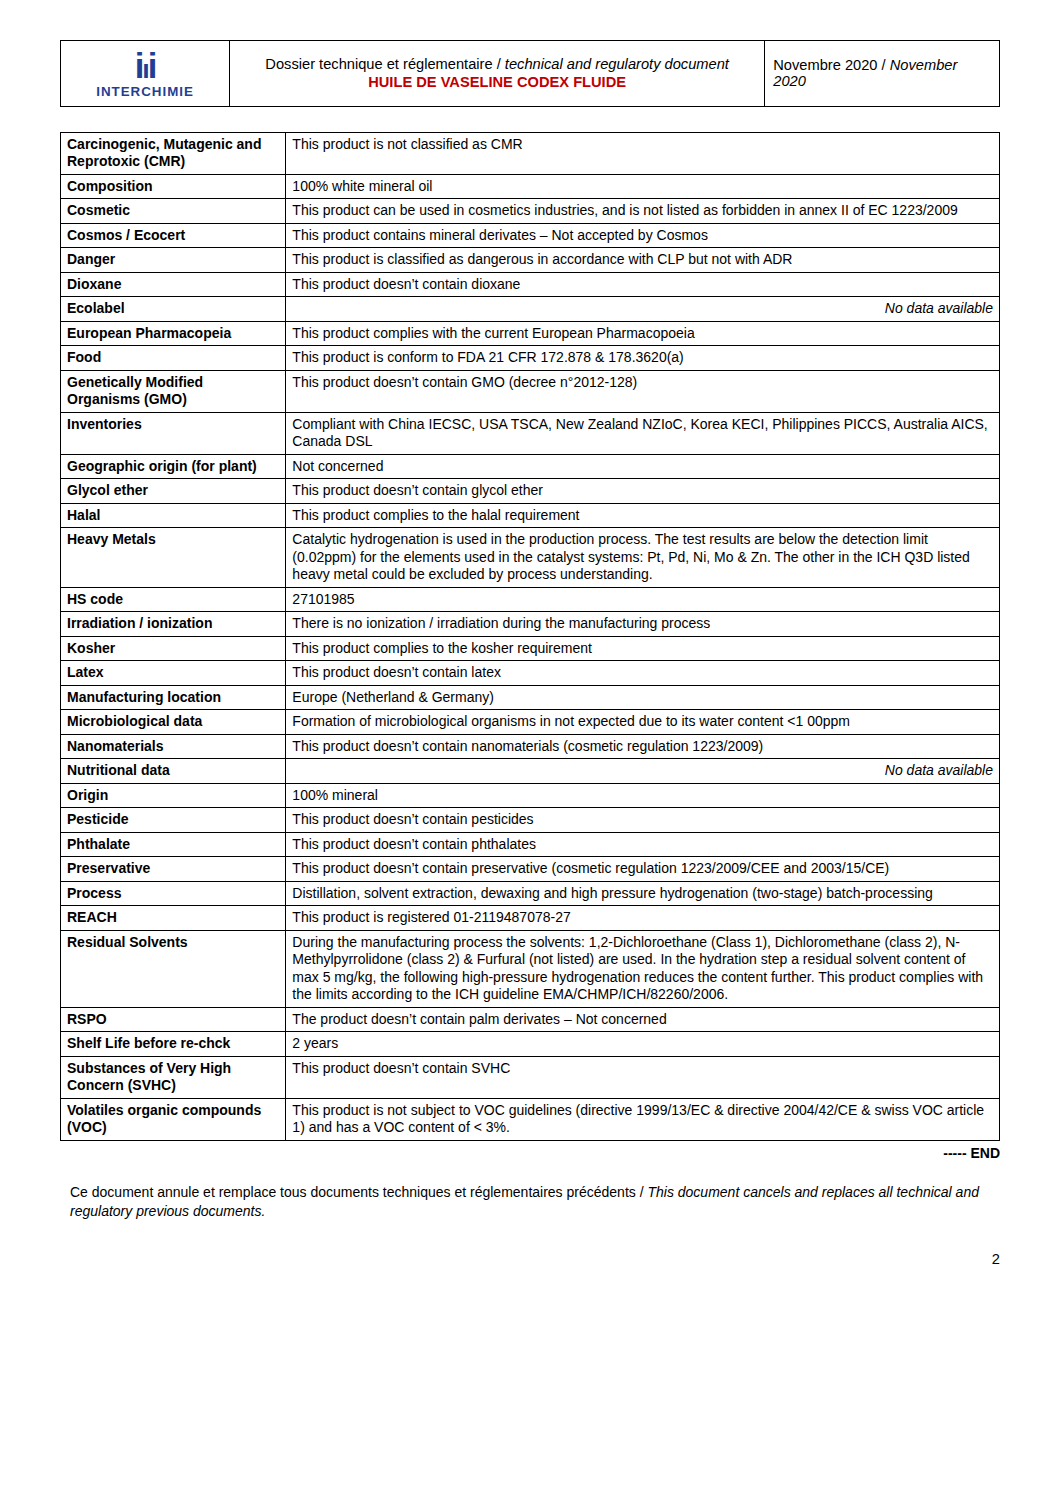| i ı i INTERCHIMIE | Dossier technique et réglementaire / technical and regularoty document HUILE DE VASELINE CODEX FLUIDE | Novembre 2020 / November 2020 |
| Carcinogenic, Mutagenic and Reprotoxic (CMR) | This product is not classified as CMR |
| Composition | 100% white mineral oil |
| Cosmetic | This product can be used in cosmetics industries, and is not listed as forbidden in annex II of EC 1223/2009 |
| Cosmos / Ecocert | This product contains mineral derivates – Not accepted by Cosmos |
| Danger | This product is classified as dangerous in accordance with CLP but not with ADR |
| Dioxane | This product doesn’t contain dioxane |
| Ecolabel | No data available |
| European Pharmacopeia | This product complies with the current European Pharmacopoeia |
| Food | This product is conform to FDA 21 CFR 172.878 & 178.3620(a) |
| Genetically Modified Organisms (GMO) | This product doesn’t contain GMO (decree n°2012-128) |
| Inventories | Compliant with China IECSC, USA TSCA, New Zealand NZIoC, Korea KECI, Philippines PICCS, Australia AICS, Canada DSL |
| Geographic origin (for plant) | Not concerned |
| Glycol ether | This product doesn’t contain glycol ether |
| Halal | This product complies to the halal requirement |
| Heavy Metals | Catalytic hydrogenation is used in the production process. The test results are below the detection limit (0.02ppm) for the elements used in the catalyst systems: Pt, Pd, Ni, Mo & Zn. The other in the ICH Q3D listed heavy metal could be excluded by process understanding. |
| HS code | 27101985 |
| Irradiation / ionization | There is no ionization / irradiation during the manufacturing process |
| Kosher | This product complies to the kosher requirement |
| Latex | This product doesn’t contain latex |
| Manufacturing location | Europe (Netherland & Germany) |
| Microbiological data | Formation of microbiological organisms in not expected due to its water content <1 00ppm |
| Nanomaterials | This product doesn’t contain nanomaterials (cosmetic regulation 1223/2009) |
| Nutritional data | No data available |
| Origin | 100% mineral |
| Pesticide | This product doesn’t contain pesticides |
| Phthalate | This product doesn’t contain phthalates |
| Preservative | This product doesn’t contain preservative (cosmetic regulation 1223/2009/CEE and 2003/15/CE) |
| Process | Distillation, solvent extraction, dewaxing and high pressure hydrogenation (two-stage) batch-processing |
| REACH | This product is registered 01-2119487078-27 |
| Residual Solvents | During the manufacturing process the solvents: 1,2-Dichloroethane (Class 1), Dichloromethane (class 2), N-Methylpyrrolidone (class 2) & Furfural (not listed) are used. In the hydration step a residual solvent content of max 5 mg/kg, the following high-pressure hydrogenation reduces the content further. This product complies with the limits according to the ICH guideline EMA/CHMP/ICH/82260/2006. |
| RSPO | The product doesn’t contain palm derivates – Not concerned |
| Shelf Life before re-chck | 2 years |
| Substances of Very High Concern (SVHC) | This product doesn’t contain SVHC |
| Volatiles organic compounds (VOC) | This product is not subject to VOC guidelines (directive 1999/13/EC & directive 2004/42/CE & swiss VOC article 1) and has a VOC content of < 3%. |
----- END
Ce document annule et remplace tous documents techniques et réglementaires précédents / This document cancels and replaces all technical and regulatory previous documents.
2